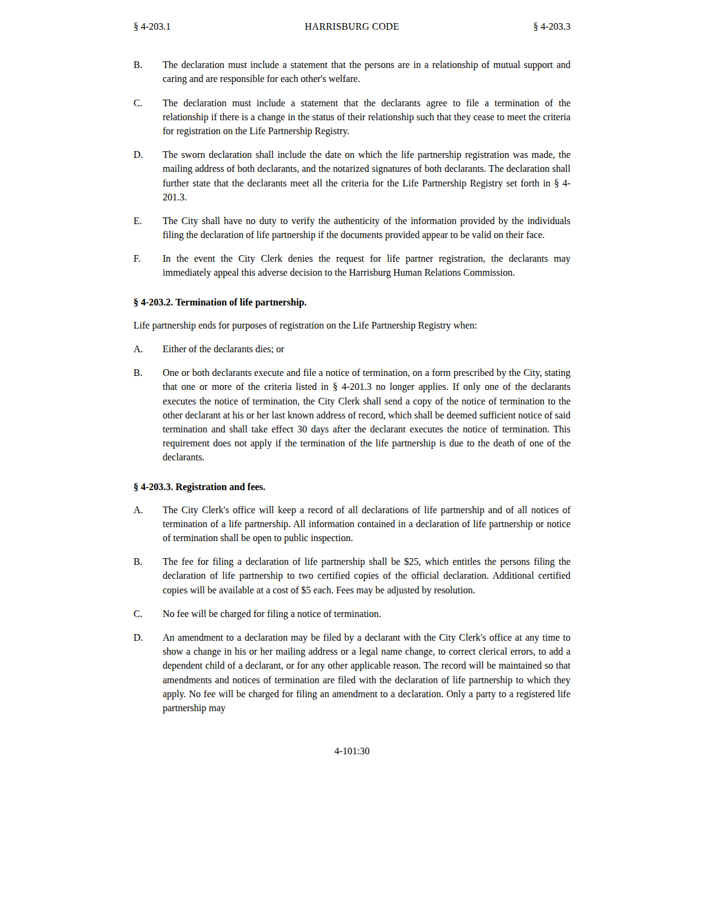§ 4-203.1 HARRISBURG CODE § 4-203.3
The declaration must include a statement that the persons are in a relationship of mutual support and caring and are responsible for each other's welfare.
The declaration must include a statement that the declarants agree to file a termination of the relationship if there is a change in the status of their relationship such that they cease to meet the criteria for registration on the Life Partnership Registry.
The sworn declaration shall include the date on which the life partnership registration was made, the mailing address of both declarants, and the notarized signatures of both declarants. The declaration shall further state that the declarants meet all the criteria for the Life Partnership Registry set forth in § 4-201.3.
The City shall have no duty to verify the authenticity of the information provided by the individuals filing the declaration of life partnership if the documents provided appear to be valid on their face.
In the event the City Clerk denies the request for life partner registration, the declarants may immediately appeal this adverse decision to the Harrisburg Human Relations Commission.
§ 4-203.2. Termination of life partnership.
Life partnership ends for purposes of registration on the Life Partnership Registry when:
Either of the declarants dies; or
One or both declarants execute and file a notice of termination, on a form prescribed by the City, stating that one or more of the criteria listed in § 4-201.3 no longer applies. If only one of the declarants executes the notice of termination, the City Clerk shall send a copy of the notice of termination to the other declarant at his or her last known address of record, which shall be deemed sufficient notice of said termination and shall take effect 30 days after the declarant executes the notice of termination. This requirement does not apply if the termination of the life partnership is due to the death of one of the declarants.
§ 4-203.3. Registration and fees.
The City Clerk's office will keep a record of all declarations of life partnership and of all notices of termination of a life partnership. All information contained in a declaration of life partnership or notice of termination shall be open to public inspection.
The fee for filing a declaration of life partnership shall be $25, which entitles the persons filing the declaration of life partnership to two certified copies of the official declaration. Additional certified copies will be available at a cost of $5 each. Fees may be adjusted by resolution.
No fee will be charged for filing a notice of termination.
An amendment to a declaration may be filed by a declarant with the City Clerk's office at any time to show a change in his or her mailing address or a legal name change, to correct clerical errors, to add a dependent child of a declarant, or for any other applicable reason. The record will be maintained so that amendments and notices of termination are filed with the declaration of life partnership to which they apply. No fee will be charged for filing an amendment to a declaration. Only a party to a registered life partnership may
4-101:30